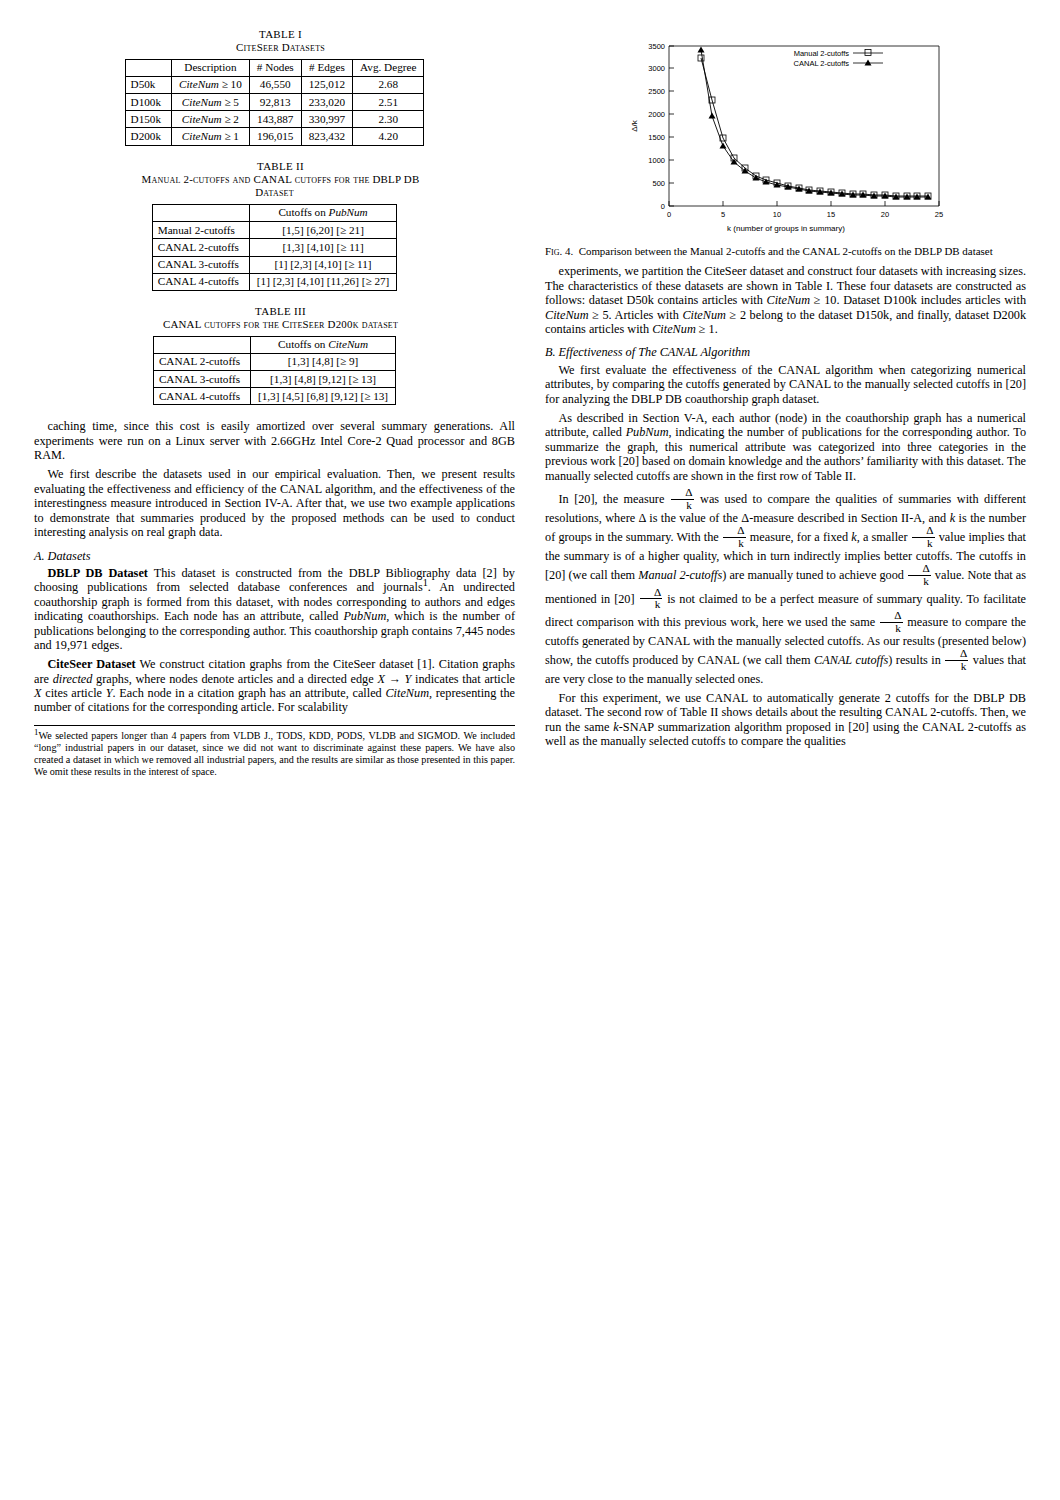TABLE I
CiteSeer Datasets
| | Description | # Nodes | # Edges | Avg. Degree |
| --- | --- | --- | --- | --- |
| D50k | CiteNum ≥ 10 | 46,550 | 125,012 | 2.68 |
| D100k | CiteNum ≥ 5 | 92,813 | 233,020 | 2.51 |
| D150k | CiteNum ≥ 2 | 143,887 | 330,997 | 2.30 |
| D200k | CiteNum ≥ 1 | 196,015 | 823,432 | 4.20 |
TABLE II
Manual 2-cutoffs and CANAL cutoffs for the DBLP DB
Dataset
| | Cutoffs on PubNum |
| --- | --- |
| Manual 2-cutoffs | [1,5] [6,20] [≥ 21] |
| CANAL 2-cutoffs | [1,3] [4,10] [≥ 11] |
| CANAL 3-cutoffs | [1] [2,3] [4,10] [≥ 11] |
| CANAL 4-cutoffs | [1] [2,3] [4,10] [11,26] [≥ 27] |
TABLE III
CANAL cutoffs for the CiteSeer D200k dataset
| | Cutoffs on CiteNum |
| --- | --- |
| CANAL 2-cutoffs | [1,3] [4,8] [≥ 9] |
| CANAL 3-cutoffs | [1,3] [4,8] [9,12] [≥ 13] |
| CANAL 4-cutoffs | [1,3] [4,5] [6,8] [9,12] [≥ 13] |
caching time, since this cost is easily amortized over several summary generations. All experiments were run on a Linux server with 2.66GHz Intel Core-2 Quad processor and 8GB RAM.
We first describe the datasets used in our empirical evaluation. Then, we present results evaluating the effectiveness and efficiency of the CANAL algorithm, and the effectiveness of the interestingness measure introduced in Section IV-A. After that, we use two example applications to demonstrate that summaries produced by the proposed methods can be used to conduct interesting analysis on real graph data.
A. Datasets
DBLP DB Dataset This dataset is constructed from the DBLP Bibliography data [2] by choosing publications from selected database conferences and journals1. An undirected coauthorship graph is formed from this dataset, with nodes corresponding to authors and edges indicating coauthorships. Each node has an attribute, called PubNum, which is the number of publications belonging to the corresponding author. This coauthorship graph contains 7,445 nodes and 19,971 edges.
CiteSeer Dataset We construct citation graphs from the CiteSeer dataset [1]. Citation graphs are directed graphs, where nodes denote articles and a directed edge X → Y indicates that article X cites article Y. Each node in a citation graph has an attribute, called CiteNum, representing the number of citations for the corresponding article. For scalability
1We selected papers longer than 4 papers from VLDB J., TODS, KDD, PODS, VLDB and SIGMOD. We included “long” industrial papers in our dataset, since we did not want to discriminate against these papers. We have also created a dataset in which we removed all industrial papers, and the results are similar as those presented in this paper. We omit these results in the interest of space.
0 500 1000 1500 2000 2500 3000 3500 0 5 10 15 20 25 k (number of groups in summary) Δ/k Manual 2-cutoffs CANAL 2-cutoffs
Fig. 4. Comparison between the Manual 2-cutoffs and the CANAL 2-cutoffs on the DBLP DB dataset
experiments, we partition the CiteSeer dataset and construct four datasets with increasing sizes. The characteristics of these datasets are shown in Table I. These four datasets are constructed as follows: dataset D50k contains articles with CiteNum ≥ 10. Dataset D100k includes articles with CiteNum ≥ 5. Articles with CiteNum ≥ 2 belong to the dataset D150k, and finally, dataset D200k contains articles with CiteNum ≥ 1.
B. Effectiveness of The CANAL Algorithm
We first evaluate the effectiveness of the CANAL algorithm when categorizing numerical attributes, by comparing the cutoffs generated by CANAL to the manually selected cutoffs in [20] for analyzing the DBLP DB coauthorship graph dataset.
As described in Section V-A, each author (node) in the coauthorship graph has a numerical attribute, called PubNum, indicating the number of publications for the corresponding author. To summarize the graph, this numerical attribute was categorized into three categories in the previous work [20] based on domain knowledge and the authors’ familiarity with this dataset. The manually selected cutoffs are shown in the first row of Table II.
In [20], the measure Δk was used to compare the qualities of summaries with different resolutions, where Δ is the value of the Δ-measure described in Section II-A, and k is the number of groups in the summary. With the Δk measure, for a fixed k, a smaller Δk value implies that the summary is of a higher quality, which in turn indirectly implies better cutoffs. The cutoffs in [20] (we call them Manual 2-cutoffs) are manually tuned to achieve good Δk value. Note that as mentioned in [20] Δk is not claimed to be a perfect measure of summary quality. To facilitate direct comparison with this previous work, here we used the same Δk measure to compare the cutoffs generated by CANAL with the manually selected cutoffs. As our results (presented below) show, the cutoffs produced by CANAL (we call them CANAL cutoffs) results in Δk values that are very close to the manually selected ones.
For this experiment, we use CANAL to automatically generate 2 cutoffs for the DBLP DB dataset. The second row of Table II shows details about the resulting CANAL 2-cutoffs. Then, we run the same k-SNAP summarization algorithm proposed in [20] using the CANAL 2-cutoffs as well as the manually selected cutoffs to compare the qualities